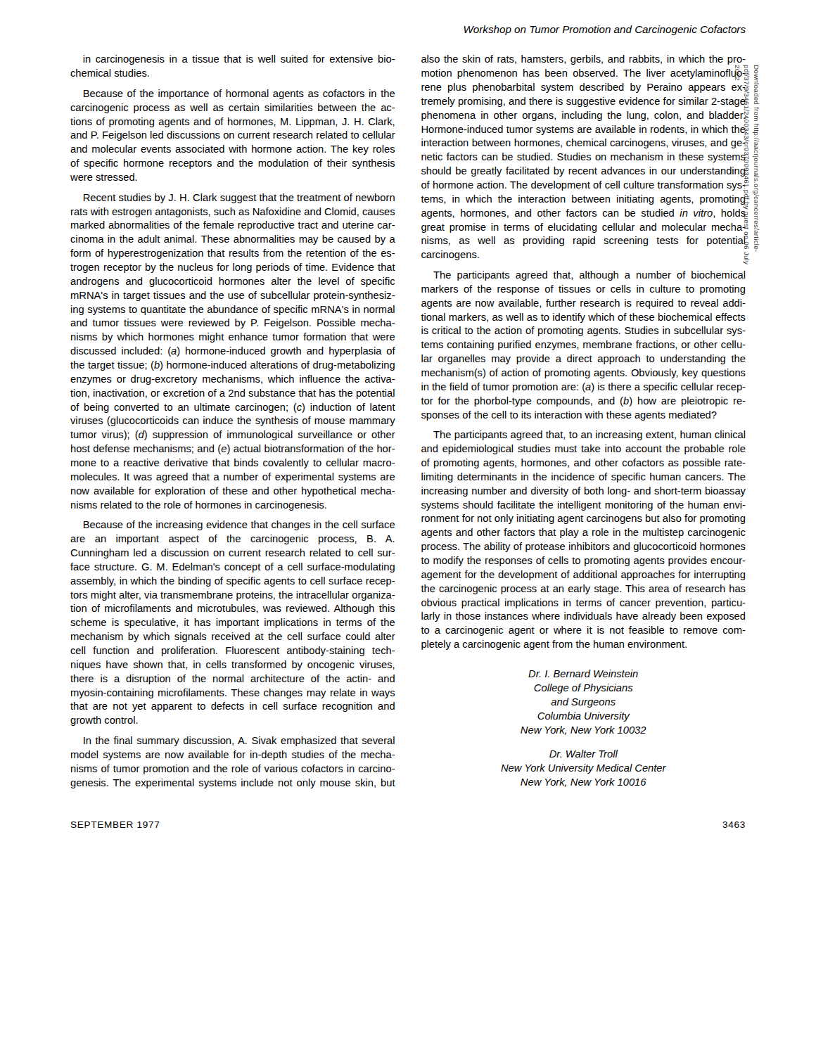Workshop on Tumor Promotion and Carcinogenic Cofactors
Downloaded from http://aacrjournals.org/cancerres/article-pdf/37/9/3461/2400343/cr0370093461.pdf by guest on 06 July 2022
in carcinogenesis in a tissue that is well suited for extensive biochemical studies.
Because of the importance of hormonal agents as cofactors in the carcinogenic process as well as certain similarities between the actions of promoting agents and of hormones, M. Lippman, J. H. Clark, and P. Feigelson led discussions on current research related to cellular and molecular events associated with hormone action. The key roles of specific hormone receptors and the modulation of their synthesis were stressed.
Recent studies by J. H. Clark suggest that the treatment of newborn rats with estrogen antagonists, such as Nafoxidine and Clomid, causes marked abnormalities of the female reproductive tract and uterine carcinoma in the adult animal. These abnormalities may be caused by a form of hyperestrogenization that results from the retention of the estrogen receptor by the nucleus for long periods of time. Evidence that androgens and glucocorticoid hormones alter the level of specific mRNA's in target tissues and the use of subcellular protein-synthesizing systems to quantitate the abundance of specific mRNA's in normal and tumor tissues were reviewed by P. Feigelson. Possible mechanisms by which hormones might enhance tumor formation that were discussed included: (a) hormone-induced growth and hyperplasia of the target tissue; (b) hormone-induced alterations of drug-metabolizing enzymes or drug-excretory mechanisms, which influence the activation, inactivation, or excretion of a 2nd substance that has the potential of being converted to an ultimate carcinogen; (c) induction of latent viruses (glucocorticoids can induce the synthesis of mouse mammary tumor virus); (d) suppression of immunological surveillance or other host defense mechanisms; and (e) actual biotransformation of the hormone to a reactive derivative that binds covalently to cellular macromolecules. It was agreed that a number of experimental systems are now available for exploration of these and other hypothetical mechanisms related to the role of hormones in carcinogenesis.
Because of the increasing evidence that changes in the cell surface are an important aspect of the carcinogenic process, B. A. Cunningham led a discussion on current research related to cell surface structure. G. M. Edelman's concept of a cell surface-modulating assembly, in which the binding of specific agents to cell surface receptors might alter, via transmembrane proteins, the intracellular organization of microfilaments and microtubules, was reviewed. Although this scheme is speculative, it has important implications in terms of the mechanism by which signals received at the cell surface could alter cell function and proliferation. Fluorescent antibody-staining techniques have shown that, in cells transformed by oncogenic viruses, there is a disruption of the normal architecture of the actin- and myosin-containing microfilaments. These changes may relate in ways that are not yet apparent to defects in cell surface recognition and growth control.
In the final summary discussion, A. Sivak emphasized that several model systems are now available for in-depth studies of the mechanisms of tumor promotion and the role of various cofactors in carcinogenesis. The experimental systems include not only mouse skin, but also the skin of rats, hamsters, gerbils, and rabbits, in which the promotion phenomenon has been observed. The liver acetylaminofluorene plus phenobarbital system described by Peraino appears extremely promising, and there is suggestive evidence for similar 2-stage phenomena in other organs, including the lung, colon, and bladder. Hormone-induced tumor systems are available in rodents, in which the interaction between hormones, chemical carcinogens, viruses, and genetic factors can be studied. Studies on mechanism in these systems should be greatly facilitated by recent advances in our understanding of hormone action. The development of cell culture transformation systems, in which the interaction between initiating agents, promoting agents, hormones, and other factors can be studied in vitro, holds great promise in terms of elucidating cellular and molecular mechanisms, as well as providing rapid screening tests for potential carcinogens.
The participants agreed that, although a number of biochemical markers of the response of tissues or cells in culture to promoting agents are now available, further research is required to reveal additional markers, as well as to identify which of these biochemical effects is critical to the action of promoting agents. Studies in subcellular systems containing purified enzymes, membrane fractions, or other cellular organelles may provide a direct approach to understanding the mechanism(s) of action of promoting agents. Obviously, key questions in the field of tumor promotion are: (a) is there a specific cellular receptor for the phorbol-type compounds, and (b) how are pleiotropic responses of the cell to its interaction with these agents mediated?
The participants agreed that, to an increasing extent, human clinical and epidemiological studies must take into account the probable role of promoting agents, hormones, and other cofactors as possible rate-limiting determinants in the incidence of specific human cancers. The increasing number and diversity of both long- and short-term bioassay systems should facilitate the intelligent monitoring of the human environment for not only initiating agent carcinogens but also for promoting agents and other factors that play a role in the multistep carcinogenic process. The ability of protease inhibitors and glucocorticoid hormones to modify the responses of cells to promoting agents provides encouragement for the development of additional approaches for interrupting the carcinogenic process at an early stage. This area of research has obvious practical implications in terms of cancer prevention, particularly in those instances where individuals have already been exposed to a carcinogenic agent or where it is not feasible to remove completely a carcinogenic agent from the human environment.
Dr. I. Bernard Weinstein
College of Physicians
and Surgeons
Columbia University
New York, New York 10032
Dr. Walter Troll
New York University Medical Center
New York, New York 10016
SEPTEMBER 1977 3463